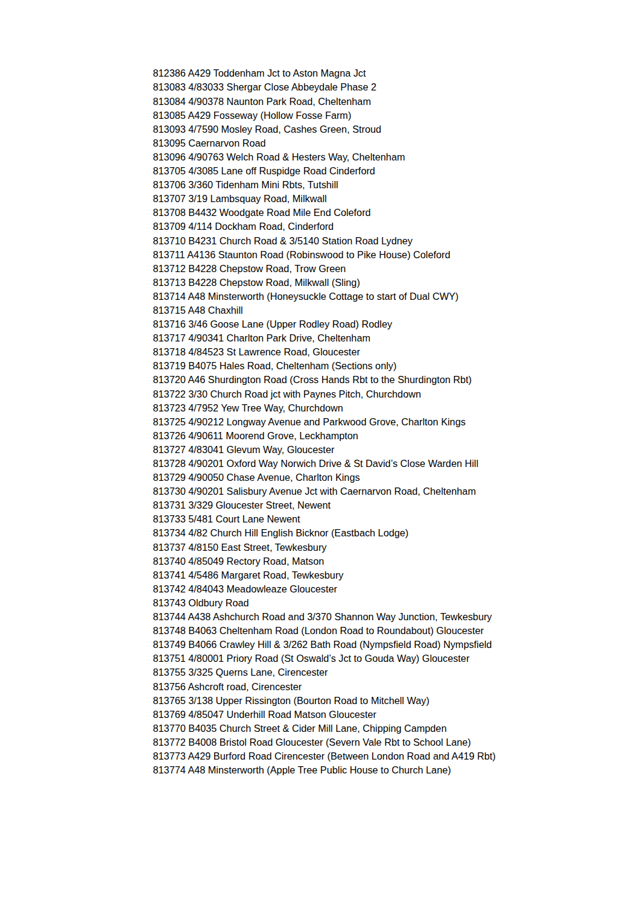812386 A429 Toddenham Jct to Aston Magna Jct
813083 4/83033 Shergar Close Abbeydale Phase 2
813084 4/90378 Naunton Park Road, Cheltenham
813085 A429 Fosseway (Hollow Fosse Farm)
813093 4/7590 Mosley Road, Cashes Green, Stroud
813095 Caernarvon Road
813096 4/90763 Welch Road & Hesters Way, Cheltenham
813705 4/3085 Lane off Ruspidge Road Cinderford
813706 3/360 Tidenham Mini Rbts, Tutshill
813707 3/19 Lambsquay Road, Milkwall
813708 B4432 Woodgate Road Mile End Coleford
813709 4/114 Dockham Road, Cinderford
813710 B4231 Church Road & 3/5140 Station Road Lydney
813711 A4136 Staunton Road (Robinswood to Pike House) Coleford
813712 B4228 Chepstow Road, Trow Green
813713 B4228 Chepstow Road, Milkwall (Sling)
813714 A48 Minsterworth (Honeysuckle Cottage to start of Dual CWY)
813715 A48 Chaxhill
813716 3/46 Goose Lane (Upper Rodley Road) Rodley
813717 4/90341 Charlton Park Drive, Cheltenham
813718 4/84523 St Lawrence Road, Gloucester
813719 B4075 Hales Road, Cheltenham (Sections only)
813720 A46 Shurdington Road (Cross Hands Rbt to the Shurdington Rbt)
813722 3/30 Church Road jct with Paynes Pitch, Churchdown
813723 4/7952 Yew Tree Way, Churchdown
813725 4/90212 Longway Avenue and Parkwood Grove, Charlton Kings
813726 4/90611 Moorend Grove, Leckhampton
813727 4/83041 Glevum Way, Gloucester
813728 4/90201 Oxford Way Norwich Drive & St David’s Close Warden Hill
813729 4/90050 Chase Avenue, Charlton Kings
813730 4/90201 Salisbury Avenue Jct with Caernarvon Road, Cheltenham
813731 3/329 Gloucester Street, Newent
813733 5/481 Court Lane Newent
813734 4/82 Church Hill English Bicknor (Eastbach Lodge)
813737 4/8150 East Street, Tewkesbury
813740 4/85049 Rectory Road, Matson
813741 4/5486 Margaret Road, Tewkesbury
813742 4/84043 Meadowleaze Gloucester
813743 Oldbury Road
813744 A438 Ashchurch Road and 3/370 Shannon Way Junction, Tewkesbury
813748 B4063 Cheltenham Road (London Road to Roundabout) Gloucester
813749 B4066 Crawley Hill & 3/262 Bath Road (Nympsfield Road) Nympsfield
813751 4/80001 Priory Road (St Oswald’s Jct to Gouda Way) Gloucester
813755 3/325 Querns Lane, Cirencester
813756 Ashcroft road, Cirencester
813765 3/138 Upper Rissington (Bourton Road to Mitchell Way)
813769 4/85047 Underhill Road Matson Gloucester
813770 B4035 Church Street & Cider Mill Lane, Chipping Campden
813772 B4008 Bristol Road Gloucester (Severn Vale Rbt to School Lane)
813773 A429 Burford Road Cirencester (Between London Road and A419 Rbt)
813774 A48 Minsterworth (Apple Tree Public House to Church Lane)